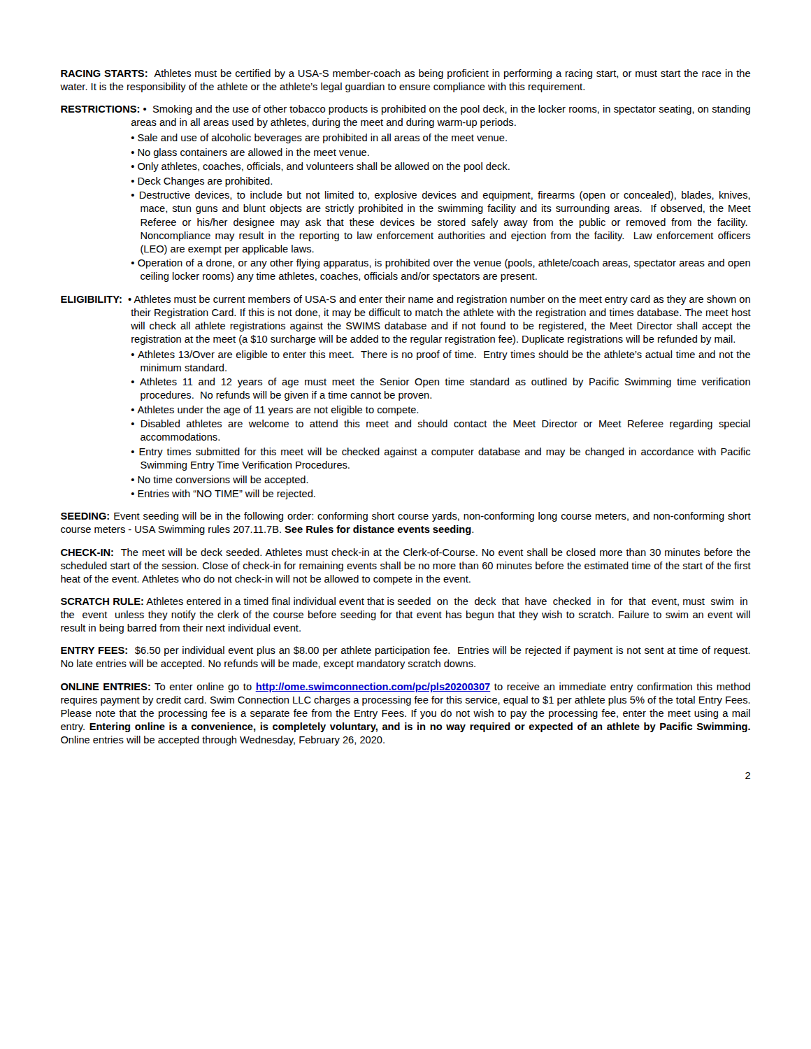RACING STARTS: Athletes must be certified by a USA-S member-coach as being proficient in performing a racing start, or must start the race in the water. It is the responsibility of the athlete or the athlete’s legal guardian to ensure compliance with this requirement.
RESTRICTIONS: • Smoking and the use of other tobacco products is prohibited on the pool deck, in the locker rooms, in spectator seating, on standing areas and in all areas used by athletes, during the meet and during warm-up periods.
Sale and use of alcoholic beverages are prohibited in all areas of the meet venue.
No glass containers are allowed in the meet venue.
Only athletes, coaches, officials, and volunteers shall be allowed on the pool deck.
Deck Changes are prohibited.
Destructive devices, to include but not limited to, explosive devices and equipment, firearms (open or concealed), blades, knives, mace, stun guns and blunt objects are strictly prohibited in the swimming facility and its surrounding areas. If observed, the Meet Referee or his/her designee may ask that these devices be stored safely away from the public or removed from the facility. Noncompliance may result in the reporting to law enforcement authorities and ejection from the facility. Law enforcement officers (LEO) are exempt per applicable laws.
Operation of a drone, or any other flying apparatus, is prohibited over the venue (pools, athlete/coach areas, spectator areas and open ceiling locker rooms) any time athletes, coaches, officials and/or spectators are present.
ELIGIBILITY: • Athletes must be current members of USA-S and enter their name and registration number on the meet entry card as they are shown on their Registration Card. If this is not done, it may be difficult to match the athlete with the registration and times database. The meet host will check all athlete registrations against the SWIMS database and if not found to be registered, the Meet Director shall accept the registration at the meet (a $10 surcharge will be added to the regular registration fee). Duplicate registrations will be refunded by mail.
Athletes 13/Over are eligible to enter this meet. There is no proof of time. Entry times should be the athlete’s actual time and not the minimum standard.
Athletes 11 and 12 years of age must meet the Senior Open time standard as outlined by Pacific Swimming time verification procedures. No refunds will be given if a time cannot be proven.
Athletes under the age of 11 years are not eligible to compete.
Disabled athletes are welcome to attend this meet and should contact the Meet Director or Meet Referee regarding special accommodations.
Entry times submitted for this meet will be checked against a computer database and may be changed in accordance with Pacific Swimming Entry Time Verification Procedures.
No time conversions will be accepted.
Entries with “NO TIME” will be rejected.
SEEDING: Event seeding will be in the following order: conforming short course yards, non-conforming long course meters, and non-conforming short course meters - USA Swimming rules 207.11.7B. See Rules for distance events seeding.
CHECK-IN: The meet will be deck seeded. Athletes must check-in at the Clerk-of-Course. No event shall be closed more than 30 minutes before the scheduled start of the session. Close of check-in for remaining events shall be no more than 60 minutes before the estimated time of the start of the first heat of the event. Athletes who do not check-in will not be allowed to compete in the event.
SCRATCH RULE: Athletes entered in a timed final individual event that is seeded on the deck that have checked in for that event, must swim in the event unless they notify the clerk of the course before seeding for that event has begun that they wish to scratch. Failure to swim an event will result in being barred from their next individual event.
ENTRY FEES: $6.50 per individual event plus an $8.00 per athlete participation fee. Entries will be rejected if payment is not sent at time of request. No late entries will be accepted. No refunds will be made, except mandatory scratch downs.
ONLINE ENTRIES: To enter online go to http://ome.swimconnection.com/pc/pls20200307 to receive an immediate entry confirmation this method requires payment by credit card. Swim Connection LLC charges a processing fee for this service, equal to $1 per athlete plus 5% of the total Entry Fees. Please note that the processing fee is a separate fee from the Entry Fees. If you do not wish to pay the processing fee, enter the meet using a mail entry. Entering online is a convenience, is completely voluntary, and is in no way required or expected of an athlete by Pacific Swimming. Online entries will be accepted through Wednesday, February 26, 2020.
2